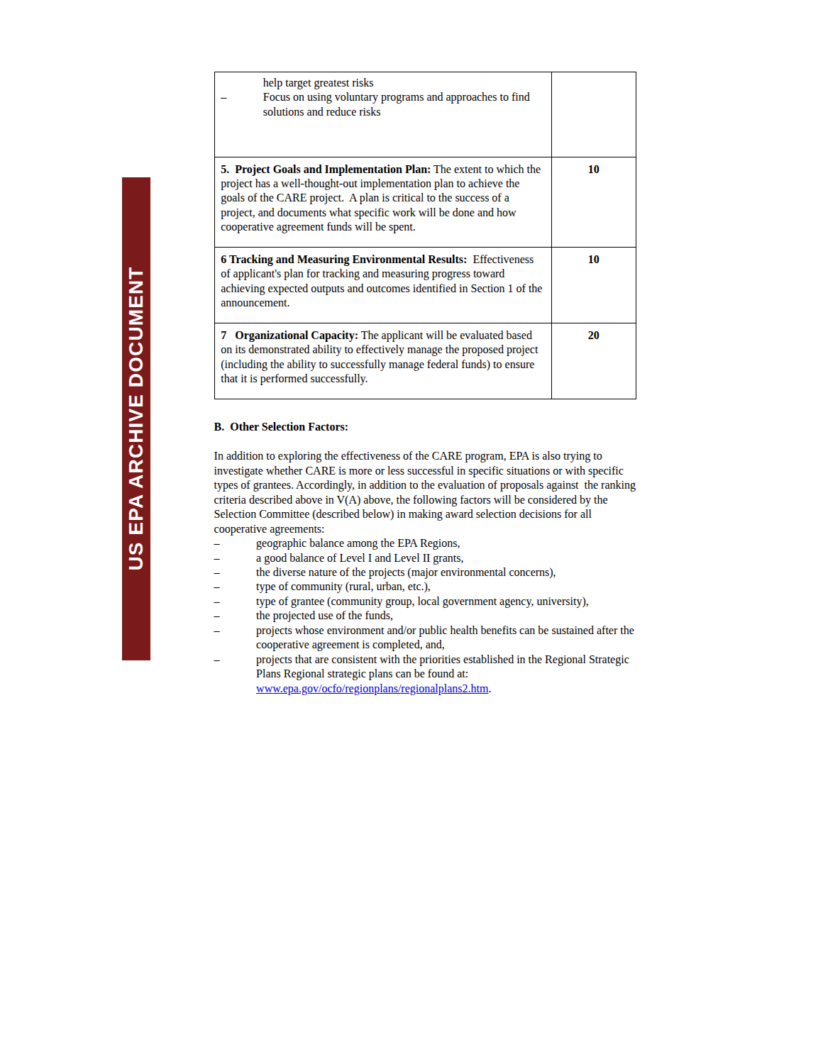US EPA ARCHIVE DOCUMENT
| help target greatest risks – Focus on using voluntary programs and approaches to find solutions and reduce risks | |
| 5. Project Goals and Implementation Plan: The extent to which the project has a well-thought-out implementation plan to achieve the goals of the CARE project. A plan is critical to the success of a project, and documents what specific work will be done and how cooperative agreement funds will be spent. | 10 |
| 6 Tracking and Measuring Environmental Results: Effectiveness of applicant's plan for tracking and measuring progress toward achieving expected outputs and outcomes identified in Section 1 of the announcement. | 10 |
| 7 Organizational Capacity: The applicant will be evaluated based on its demonstrated ability to effectively manage the proposed project (including the ability to successfully manage federal funds) to ensure that it is performed successfully. | 20 |
B. Other Selection Factors:
In addition to exploring the effectiveness of the CARE program, EPA is also trying to investigate whether CARE is more or less successful in specific situations or with specific types of grantees. Accordingly, in addition to the evaluation of proposals against the ranking criteria described above in V(A) above, the following factors will be considered by the Selection Committee (described below) in making award selection decisions for all cooperative agreements:
–geographic balance among the EPA Regions,
–a good balance of Level I and Level II grants,
–the diverse nature of the projects (major environmental concerns),
–type of community (rural, urban, etc.),
–type of grantee (community group, local government agency, university),
–the projected use of the funds,
–projects whose environment and/or public health benefits can be sustained after the cooperative agreement is completed, and,
–projects that are consistent with the priorities established in the Regional Strategic Plans Regional strategic plans can be found at:
www.epa.gov/ocfo/regionplans/regionalplans2.htm.